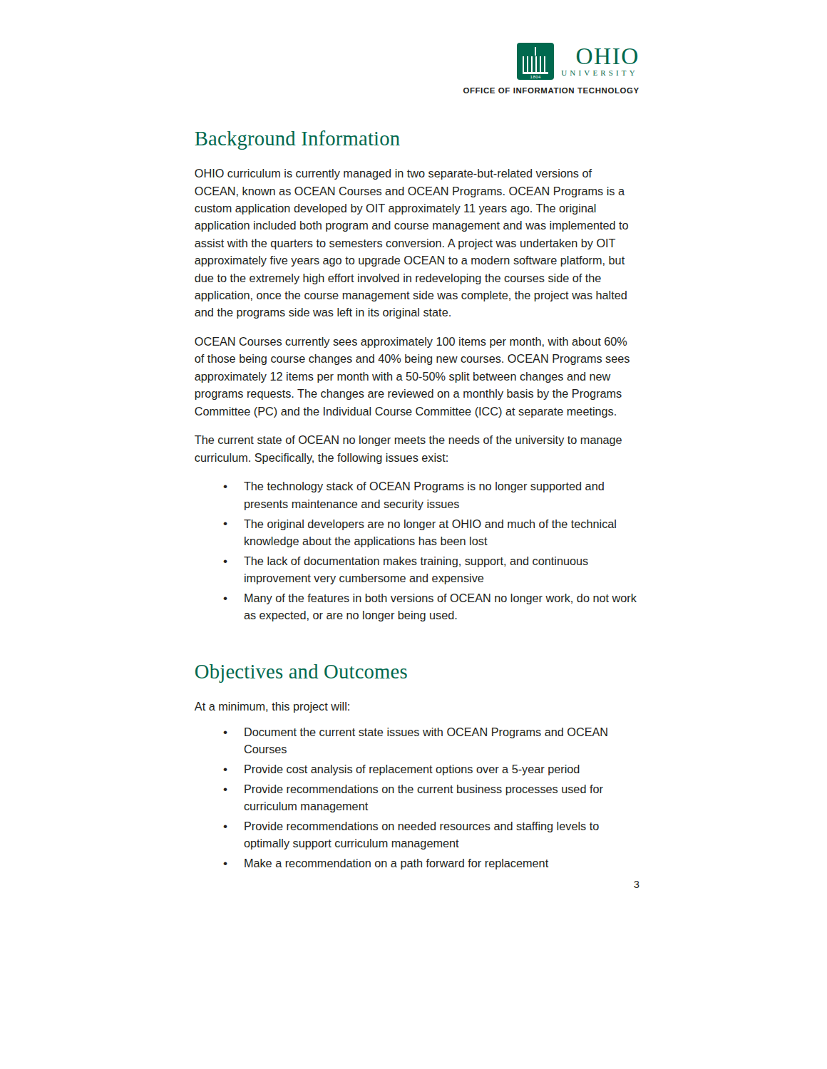1804
OHIO
UNIVERSITY
Office of Information Technology
Background Information
OHIO curriculum is currently managed in two separate-but-related versions of OCEAN, known as OCEAN Courses and OCEAN Programs. OCEAN Programs is a custom application developed by OIT approximately 11 years ago. The original application included both program and course management and was implemented to assist with the quarters to semesters conversion. A project was undertaken by OIT approximately five years ago to upgrade OCEAN to a modern software platform, but due to the extremely high effort involved in redeveloping the courses side of the application, once the course management side was complete, the project was halted and the programs side was left in its original state.
OCEAN Courses currently sees approximately 100 items per month, with about 60% of those being course changes and 40% being new courses. OCEAN Programs sees approximately 12 items per month with a 50-50% split between changes and new programs requests. The changes are reviewed on a monthly basis by the Programs Committee (PC) and the Individual Course Committee (ICC) at separate meetings.
The current state of OCEAN no longer meets the needs of the university to manage curriculum. Specifically, the following issues exist:
The technology stack of OCEAN Programs is no longer supported and presents maintenance and security issues
The original developers are no longer at OHIO and much of the technical knowledge about the applications has been lost
The lack of documentation makes training, support, and continuous improvement very cumbersome and expensive
Many of the features in both versions of OCEAN no longer work, do not work as expected, or are no longer being used.
Objectives and Outcomes
At a minimum, this project will:
Document the current state issues with OCEAN Programs and OCEAN Courses
Provide cost analysis of replacement options over a 5-year period
Provide recommendations on the current business processes used for curriculum management
Provide recommendations on needed resources and staffing levels to optimally support curriculum management
Make a recommendation on a path forward for replacement
3